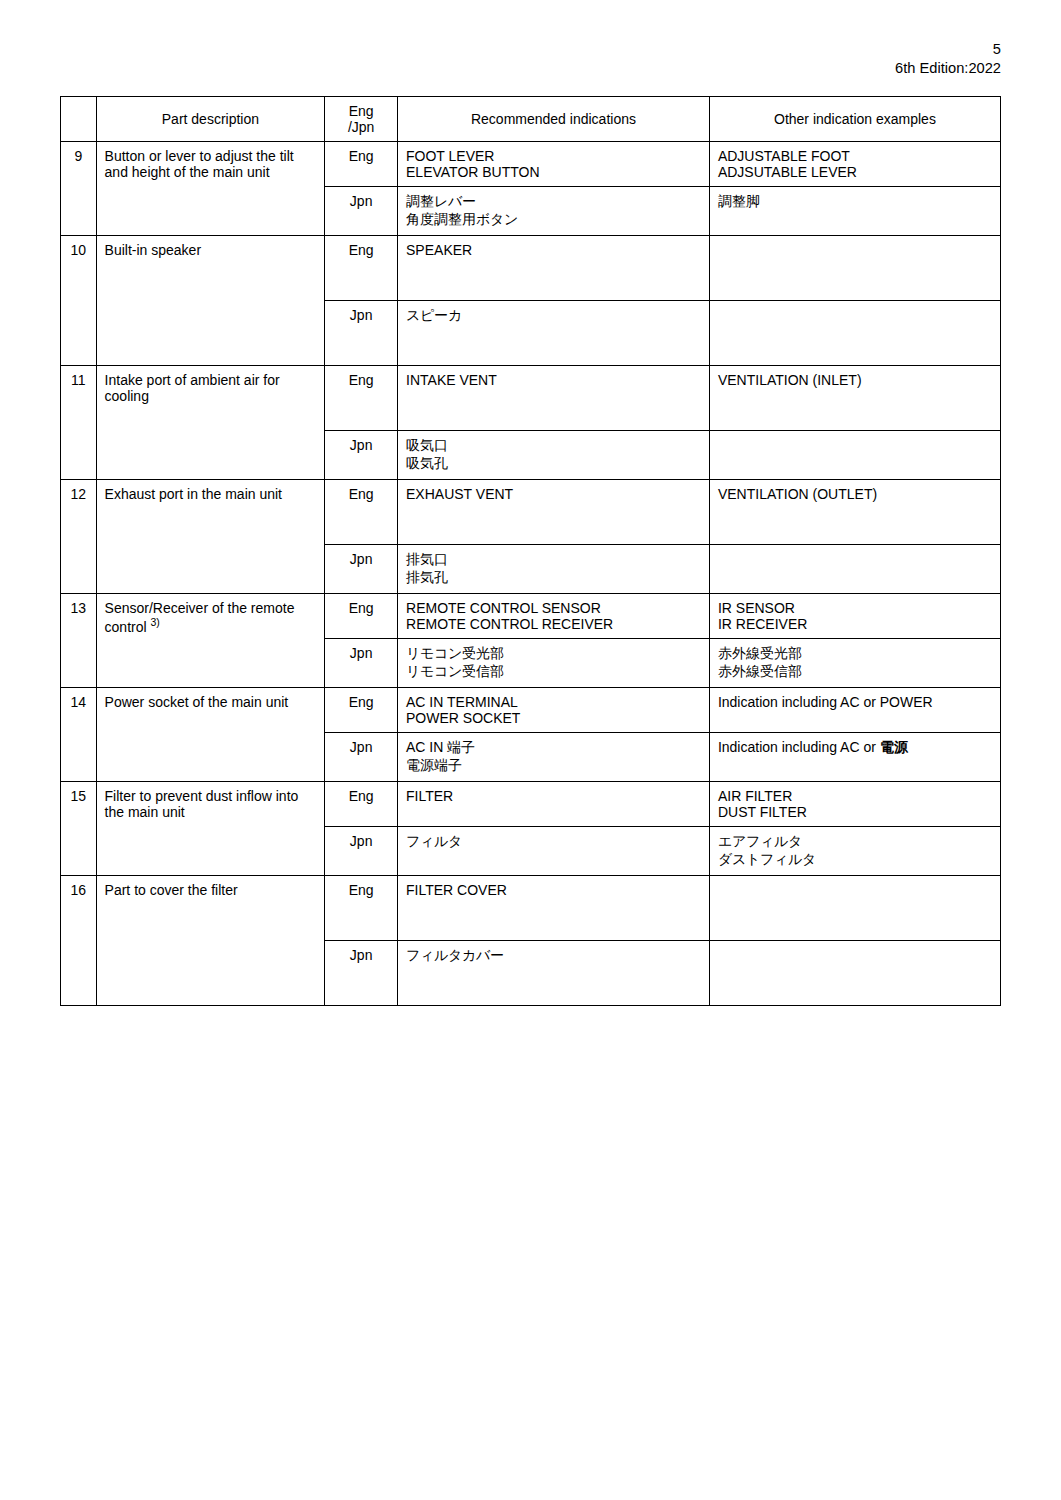5
6th Edition:2022
| | Part description | Eng /Jpn | Recommended indications | Other indication examples |
| --- | --- | --- | --- | --- |
| 9 | Button or lever to adjust the tilt and height of the main unit | Eng | FOOT LEVER ELEVATOR BUTTON | ADJUSTABLE FOOT ADJSUTABLE LEVER |
| Jpn | 調整レバー 角度調整用ボタン | 調整脚 |
| 10 | Built-in speaker | Eng | SPEAKER | |
| Jpn | スピーカ | |
| 11 | Intake port of ambient air for cooling | Eng | INTAKE VENT | VENTILATION (INLET) |
| Jpn | 吸気口 吸気孔 | |
| 12 | Exhaust port in the main unit | Eng | EXHAUST VENT | VENTILATION (OUTLET) |
| Jpn | 排気口 排気孔 | |
| 13 | Sensor/Receiver of the remote control 3) | Eng | REMOTE CONTROL SENSOR REMOTE CONTROL RECEIVER | IR SENSOR IR RECEIVER |
| Jpn | リモコン受光部 リモコン受信部 | 赤外線受光部 赤外線受信部 |
| 14 | Power socket of the main unit | Eng | AC IN TERMINAL POWER SOCKET | Indication including AC or POWER |
| Jpn | AC IN 端子 電源端子 | Indication including AC or 電源 |
| 15 | Filter to prevent dust inflow into the main unit | Eng | FILTER | AIR FILTER DUST FILTER |
| Jpn | フィルタ | エアフィルタ ダストフィルタ |
| 16 | Part to cover the filter | Eng | FILTER COVER | |
| Jpn | フィルタカバー | |